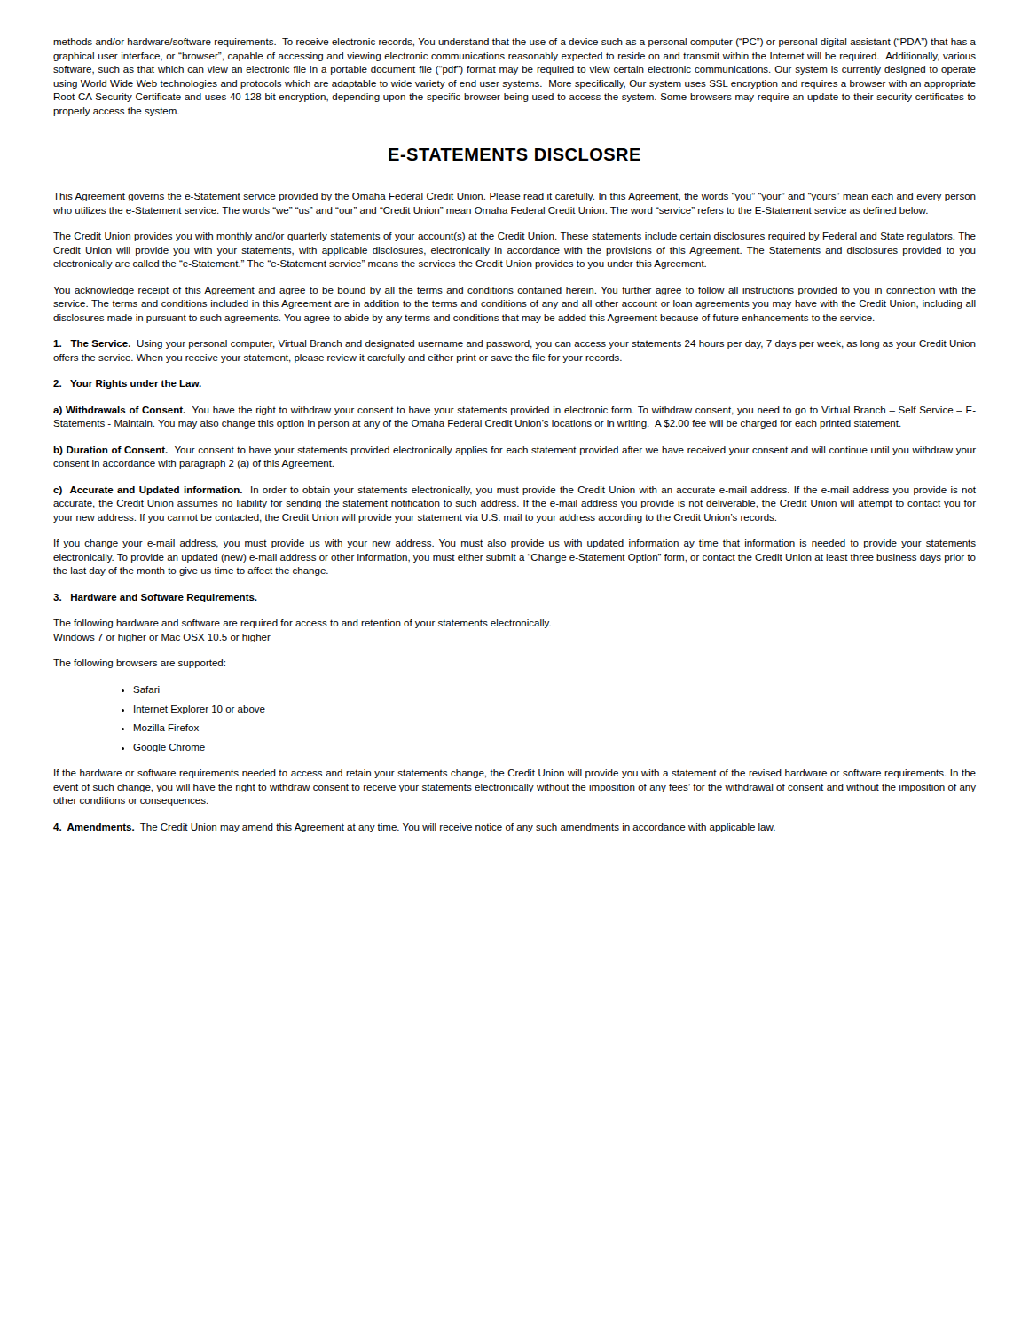methods and/or hardware/software requirements. To receive electronic records, You understand that the use of a device such as a personal computer (“PC”) or personal digital assistant (“PDA”) that has a graphical user interface, or “browser”, capable of accessing and viewing electronic communications reasonably expected to reside on and transmit within the Internet will be required. Additionally, various software, such as that which can view an electronic file in a portable document file (“pdf”) format may be required to view certain electronic communications. Our system is currently designed to operate using World Wide Web technologies and protocols which are adaptable to wide variety of end user systems. More specifically, Our system uses SSL encryption and requires a browser with an appropriate Root CA Security Certificate and uses 40-128 bit encryption, depending upon the specific browser being used to access the system. Some browsers may require an update to their security certificates to properly access the system.
E-STATEMENTS DISCLOSRE
This Agreement governs the e-Statement service provided by the Omaha Federal Credit Union. Please read it carefully. In this Agreement, the words “you” “your” and “yours” mean each and every person who utilizes the e-Statement service. The words “we” “us” and “our” and “Credit Union” mean Omaha Federal Credit Union. The word “service” refers to the E-Statement service as defined below.
The Credit Union provides you with monthly and/or quarterly statements of your account(s) at the Credit Union. These statements include certain disclosures required by Federal and State regulators. The Credit Union will provide you with your statements, with applicable disclosures, electronically in accordance with the provisions of this Agreement. The Statements and disclosures provided to you electronically are called the “e-Statement.” The “e-Statement service” means the services the Credit Union provides to you under this Agreement.
You acknowledge receipt of this Agreement and agree to be bound by all the terms and conditions contained herein. You further agree to follow all instructions provided to you in connection with the service. The terms and conditions included in this Agreement are in addition to the terms and conditions of any and all other account or loan agreements you may have with the Credit Union, including all disclosures made in pursuant to such agreements. You agree to abide by any terms and conditions that may be added this Agreement because of future enhancements to the service.
1. The Service. Using your personal computer, Virtual Branch and designated username and password, you can access your statements 24 hours per day, 7 days per week, as long as your Credit Union offers the service. When you receive your statement, please review it carefully and either print or save the file for your records.
2. Your Rights under the Law.
a) Withdrawals of Consent. You have the right to withdraw your consent to have your statements provided in electronic form. To withdraw consent, you need to go to Virtual Branch – Self Service – E-Statements - Maintain. You may also change this option in person at any of the Omaha Federal Credit Union’s locations or in writing. A $2.00 fee will be charged for each printed statement.
b) Duration of Consent. Your consent to have your statements provided electronically applies for each statement provided after we have received your consent and will continue until you withdraw your consent in accordance with paragraph 2 (a) of this Agreement.
c) Accurate and Updated information. In order to obtain your statements electronically, you must provide the Credit Union with an accurate e-mail address. If the e-mail address you provide is not accurate, the Credit Union assumes no liability for sending the statement notification to such address. If the e-mail address you provide is not deliverable, the Credit Union will attempt to contact you for your new address. If you cannot be contacted, the Credit Union will provide your statement via U.S. mail to your address according to the Credit Union’s records.
If you change your e-mail address, you must provide us with your new address. You must also provide us with updated information ay time that information is needed to provide your statements electronically. To provide an updated (new) e-mail address or other information, you must either submit a “Change e-Statement Option” form, or contact the Credit Union at least three business days prior to the last day of the month to give us time to affect the change.
3. Hardware and Software Requirements.
The following hardware and software are required for access to and retention of your statements electronically.
Windows 7 or higher or Mac OSX 10.5 or higher
The following browsers are supported:
Safari
Internet Explorer 10 or above
Mozilla Firefox
Google Chrome
If the hardware or software requirements needed to access and retain your statements change, the Credit Union will provide you with a statement of the revised hardware or software requirements. In the event of such change, you will have the right to withdraw consent to receive your statements electronically without the imposition of any fees’ for the withdrawal of consent and without the imposition of any other conditions or consequences.
4. Amendments. The Credit Union may amend this Agreement at any time. You will receive notice of any such amendments in accordance with applicable law.